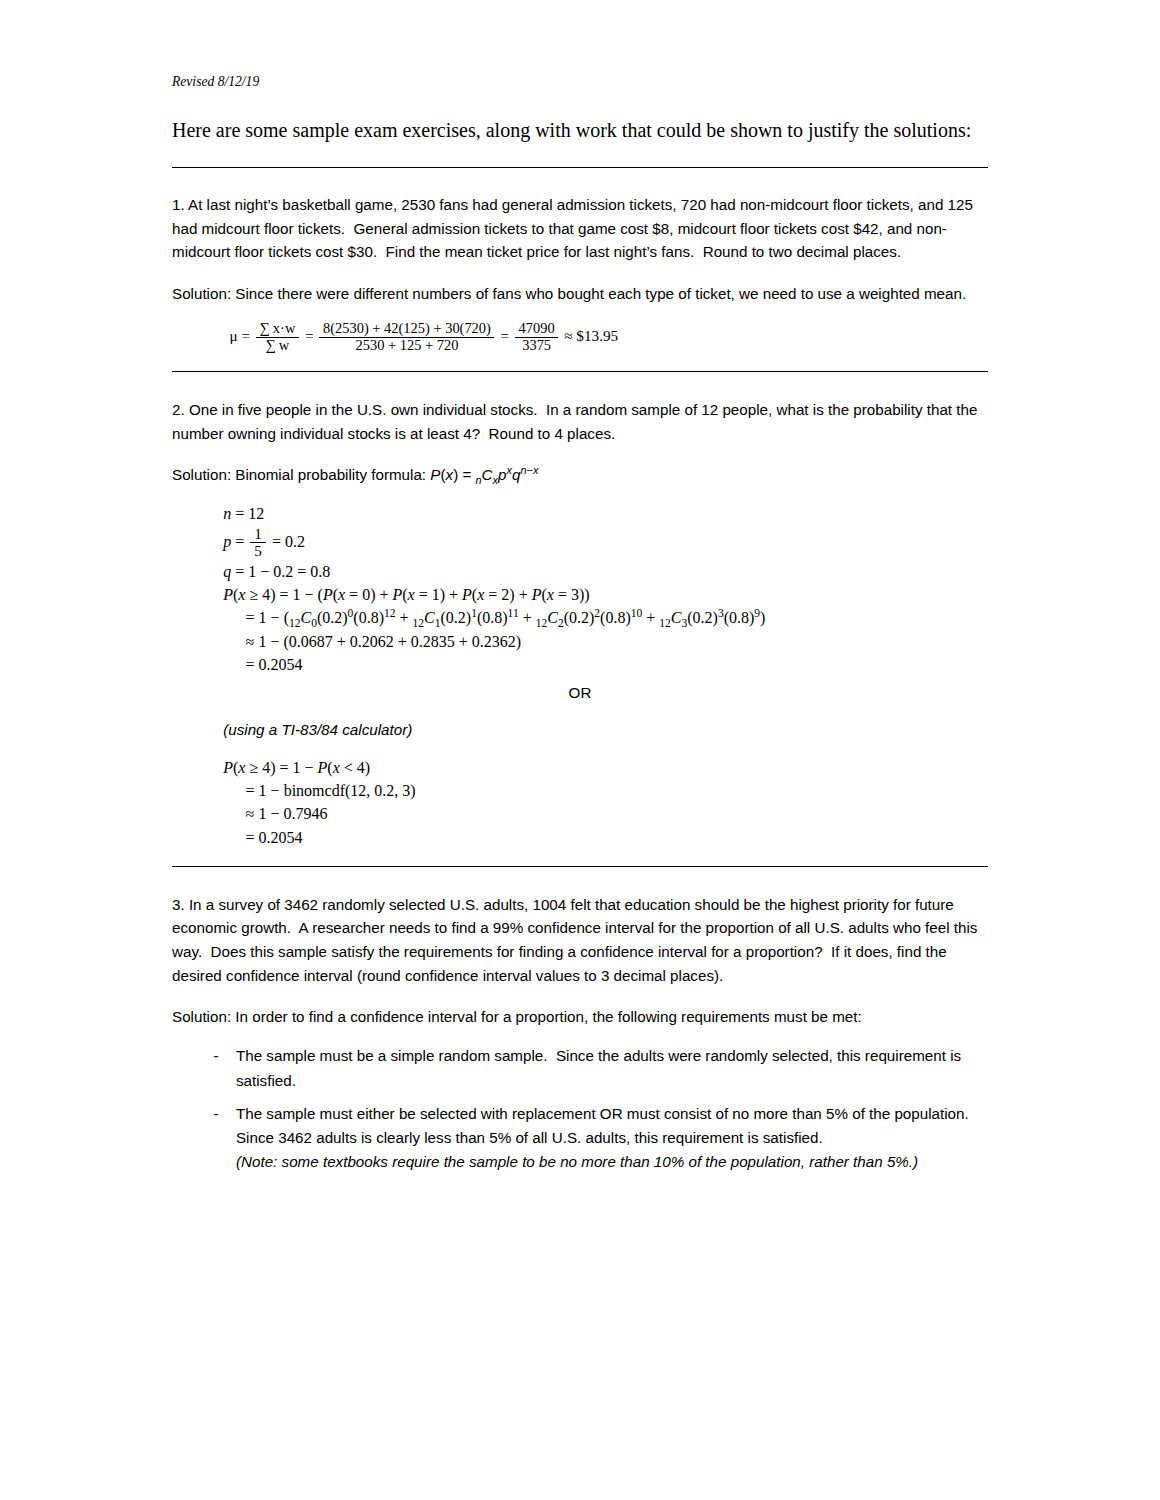Revised 8/12/19
Here are some sample exam exercises, along with work that could be shown to justify the solutions:
1. At last night’s basketball game, 2530 fans had general admission tickets, 720 had non-midcourt floor tickets, and 125 had midcourt floor tickets. General admission tickets to that game cost $8, midcourt floor tickets cost $42, and non-midcourt floor tickets cost $30. Find the mean ticket price for last night’s fans. Round to two decimal places.
Solution: Since there were different numbers of fans who bought each type of ticket, we need to use a weighted mean.
μ = ∑ x·w∑ w = 8(2530) + 42(125) + 30(720) 2530 + 125 + 720 = 470903375 ≈ $13.95
2. One in five people in the U.S. own individual stocks. In a random sample of 12 people, what is the probability that the number owning individual stocks is at least 4? Round to 4 places.
Solution: Binomial probability formula: P(x) = nCxpxqn−x
n = 12
p = 15 = 0.2
q = 1 − 0.2 = 0.8
P(x ≥ 4) = 1 − (P(x = 0) + P(x = 1) + P(x = 2) + P(x = 3))
= 1 − (12C0(0.2)0(0.8)12 + 12C1(0.2)1(0.8)11 + 12C2(0.2)2(0.8)10 + 12C3(0.2)3(0.8)9)
≈ 1 − (0.0687 + 0.2062 + 0.2835 + 0.2362)
= 0.2054
OR
(using a TI-83/84 calculator)
P(x ≥ 4) = 1 − P(x < 4)
= 1 − binomcdf(12, 0.2, 3)
≈ 1 − 0.7946
= 0.2054
3. In a survey of 3462 randomly selected U.S. adults, 1004 felt that education should be the highest priority for future economic growth. A researcher needs to find a 99% confidence interval for the proportion of all U.S. adults who feel this way. Does this sample satisfy the requirements for finding a confidence interval for a proportion? If it does, find the desired confidence interval (round confidence interval values to 3 decimal places).
Solution: In order to find a confidence interval for a proportion, the following requirements must be met:
The sample must be a simple random sample. Since the adults were randomly selected, this requirement is satisfied.
The sample must either be selected with replacement OR must consist of no more than 5% of the population. Since 3462 adults is clearly less than 5% of all U.S. adults, this requirement is satisfied.
(Note: some textbooks require the sample to be no more than 10% of the population, rather than 5%.)